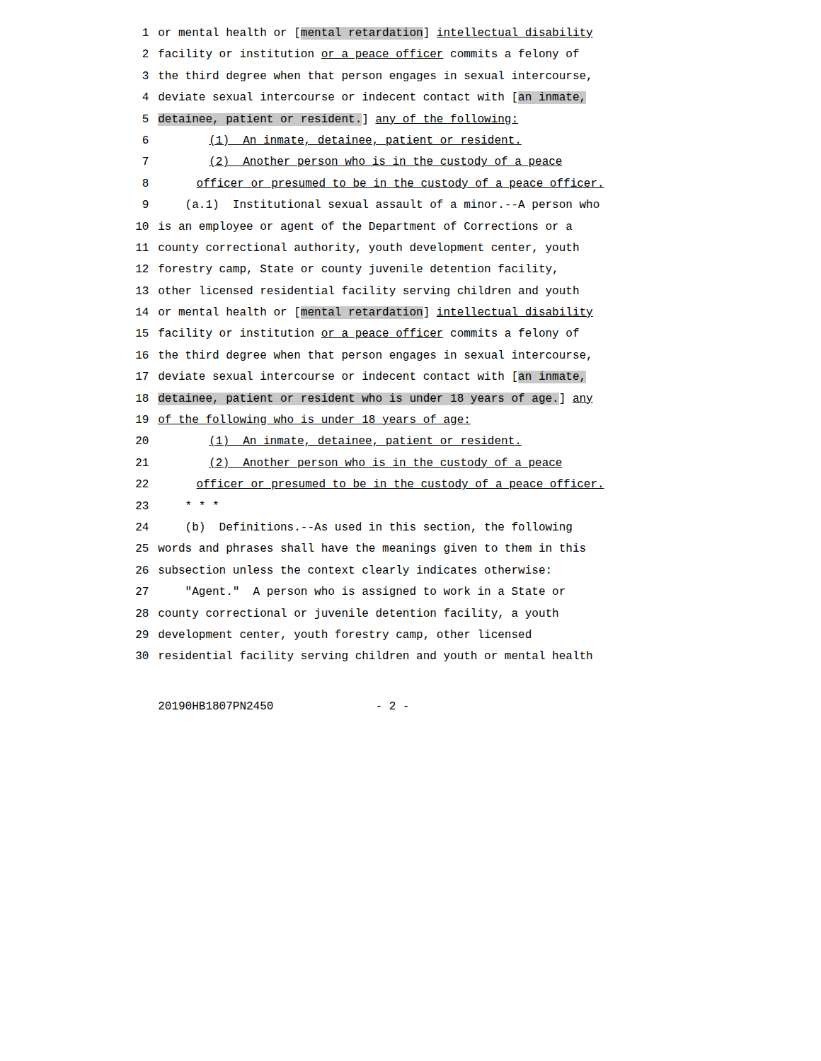1or mental health or [mental retardation] intellectual disability
2facility or institution or a peace officer commits a felony of
3the third degree when that person engages in sexual intercourse,
4deviate sexual intercourse or indecent contact with [an inmate,
5 detainee, patient or resident.] any of the following:
6(1) An inmate, detainee, patient or resident.
7(2) Another person who is in the custody of a peace
8 officer or presumed to be in the custody of a peace officer.
9 (a.1) Institutional sexual assault of a minor.--A person who
10is an employee or agent of the Department of Corrections or a
11county correctional authority, youth development center, youth
12forestry camp, State or county juvenile detention facility,
13other licensed residential facility serving children and youth
14or mental health or [mental retardation] intellectual disability
15facility or institution or a peace officer commits a felony of
16the third degree when that person engages in sexual intercourse,
17deviate sexual intercourse or indecent contact with [an inmate,
18 detainee, patient or resident who is under 18 years of age.] any
19 of the following who is under 18 years of age:
20(1) An inmate, detainee, patient or resident.
21(2) Another person who is in the custody of a peace
22 officer or presumed to be in the custody of a peace officer.
23 * * *
24 (b) Definitions.--As used in this section, the following
25words and phrases shall have the meanings given to them in this
26subsection unless the context clearly indicates otherwise:
27 "Agent." A person who is assigned to work in a State or
28county correctional or juvenile detention facility, a youth
29development center, youth forestry camp, other licensed
30residential facility serving children and youth or mental health
20190HB1807PN2450 - 2 -